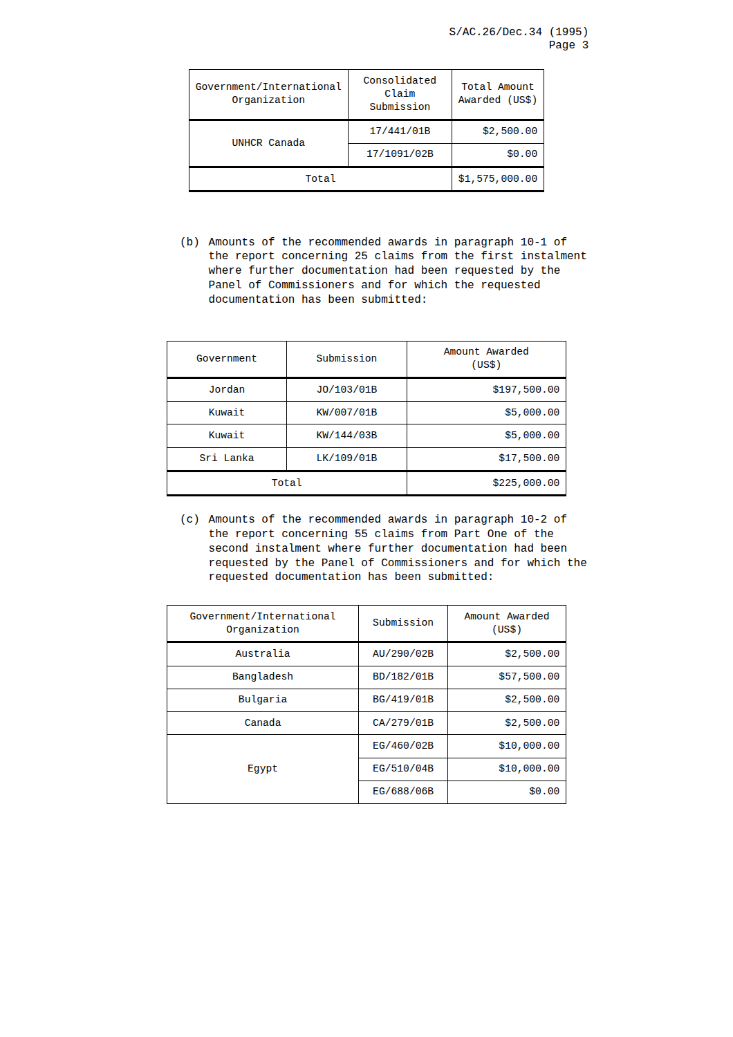S/AC.26/Dec.34 (1995)
Page 3
| Government/International Organization | Consolidated Claim Submission | Total Amount Awarded (US$) |
| --- | --- | --- |
| UNHCR Canada | 17/441/01B | $2,500.00 |
| 17/1091/02B | $0.00 |
| Total | $1,575,000.00 |
(b)
Amounts of the recommended awards in paragraph 10-1 of the report concerning 25 claims from the first instalment where further documentation had been requested by the Panel of Commissioners and for which the requested documentation has been submitted:
| Government | Submission | Amount Awarded (US$) |
| --- | --- | --- |
| Jordan | JO/103/01B | $197,500.00 |
| Kuwait | KW/007/01B | $5,000.00 |
| Kuwait | KW/144/03B | $5,000.00 |
| Sri Lanka | LK/109/01B | $17,500.00 |
| Total | $225,000.00 |
(c)
Amounts of the recommended awards in paragraph 10-2 of the report concerning 55 claims from Part One of the second instalment where further documentation had been requested by the Panel of Commissioners and for which the requested documentation has been submitted:
| Government/International Organization | Submission | Amount Awarded (US$) |
| --- | --- | --- |
| Australia | AU/290/02B | $2,500.00 |
| Bangladesh | BD/182/01B | $57,500.00 |
| Bulgaria | BG/419/01B | $2,500.00 |
| Canada | CA/279/01B | $2,500.00 |
| Egypt | EG/460/02B | $10,000.00 |
| EG/510/04B | $10,000.00 |
| EG/688/06B | $0.00 |